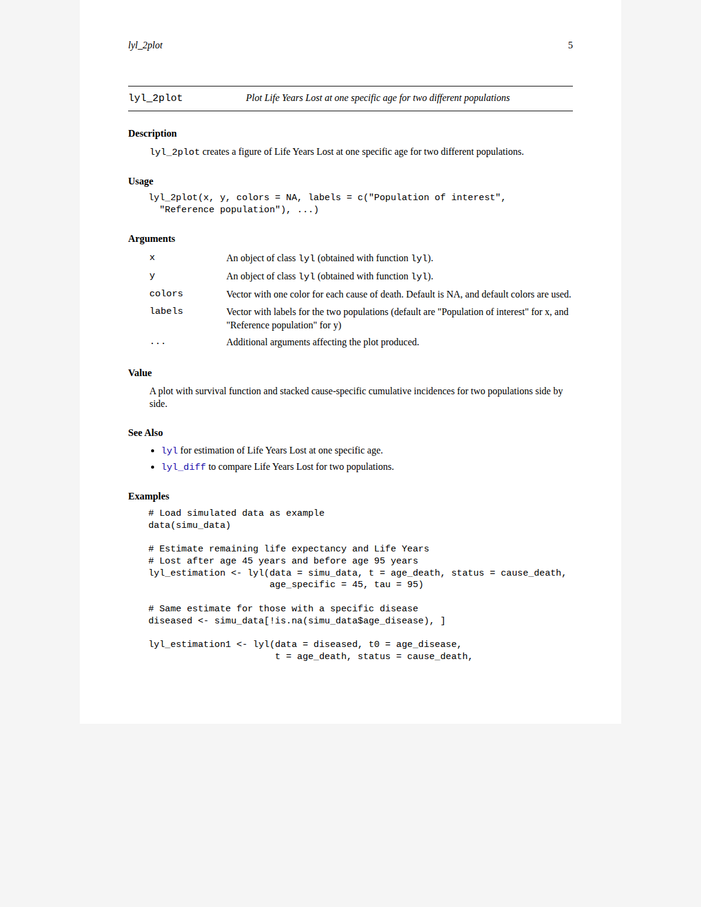lyl_2plot 5
lyl_2plot Plot Life Years Lost at one specific age for two different populations
Description
lyl_2plot creates a figure of Life Years Lost at one specific age for two different populations.
Usage
lyl_2plot(x, y, colors = NA, labels = c("Population of interest",
  "Reference population"), ...)
Arguments
| x | An object of class lyl (obtained with function lyl ). |
| y | An object of class lyl (obtained with function lyl ). |
| colors | Vector with one color for each cause of death. Default is NA, and default colors are used. |
| labels | Vector with labels for the two populations (default are "Population of interest" for x, and "Reference population" for y) |
| ... | Additional arguments affecting the plot produced. |
Value
A plot with survival function and stacked cause-specific cumulative incidences for two populations side by side.
See Also
lyl for estimation of Life Years Lost at one specific age.
lyl_diff to compare Life Years Lost for two populations.
Examples
# Load simulated data as example
data(simu_data)

# Estimate remaining life expectancy and Life Years
# Lost after age 45 years and before age 95 years
lyl_estimation <- lyl(data = simu_data, t = age_death, status = cause_death,
                      age_specific = 45, tau = 95)

# Same estimate for those with a specific disease
diseased <- simu_data[!is.na(simu_data$age_disease), ]

lyl_estimation1 <- lyl(data = diseased, t0 = age_disease,
                       t = age_death, status = cause_death,